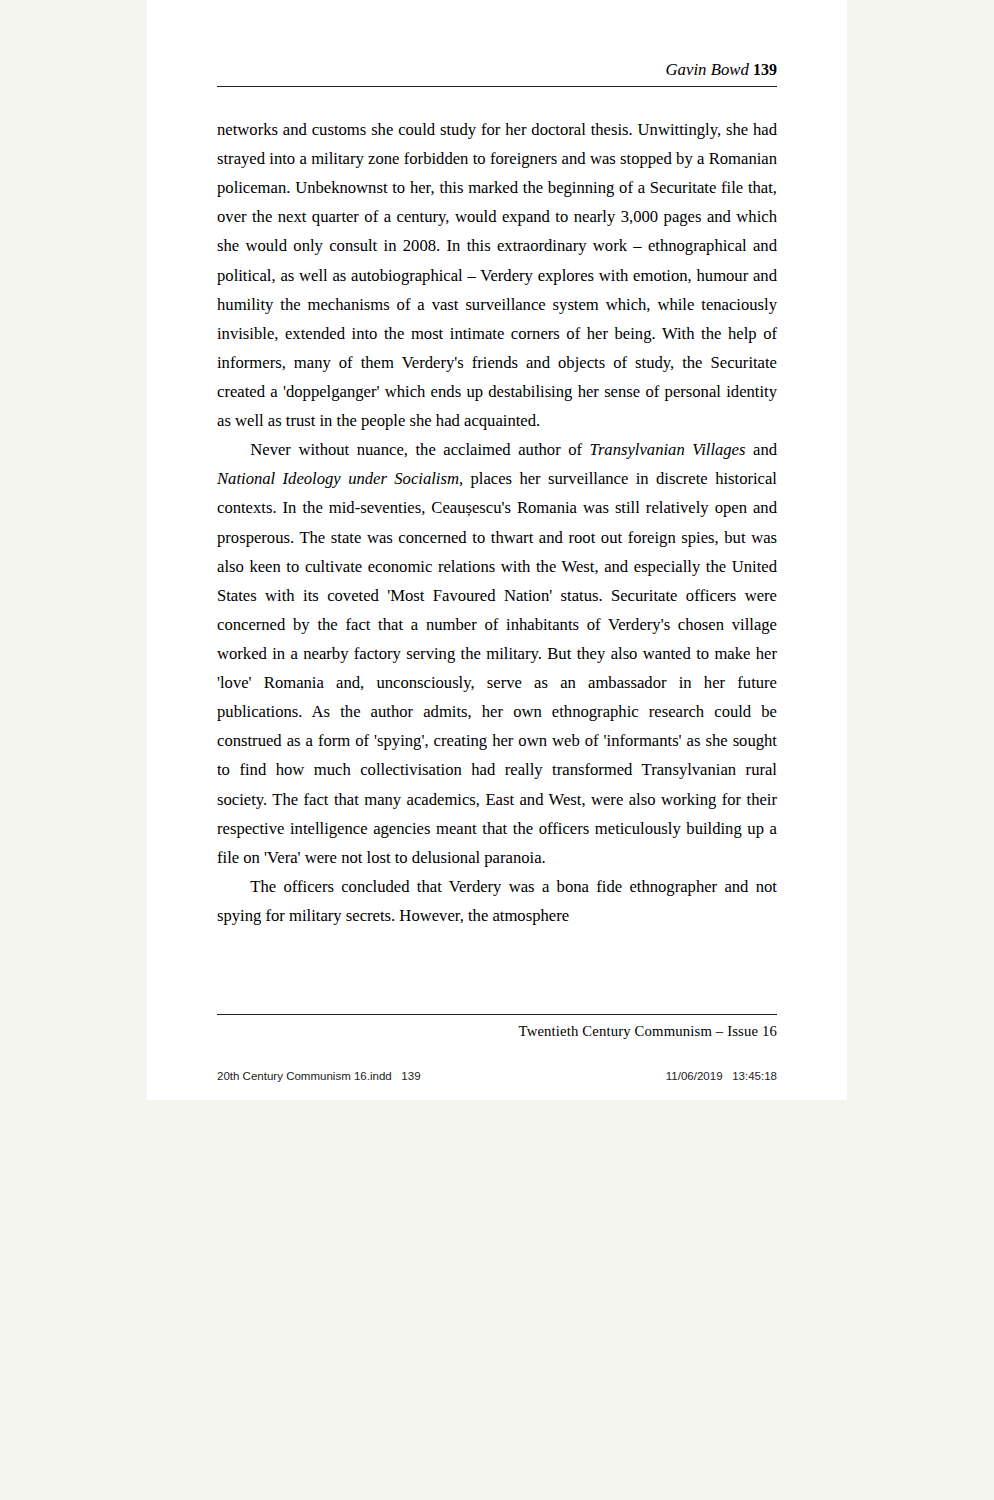Gavin Bowd 139
networks and customs she could study for her doctoral thesis. Unwittingly, she had strayed into a military zone forbidden to foreigners and was stopped by a Romanian policeman. Unbeknownst to her, this marked the beginning of a Securitate file that, over the next quarter of a century, would expand to nearly 3,000 pages and which she would only consult in 2008. In this extraordinary work – ethnographical and political, as well as autobiographical – Verdery explores with emotion, humour and humility the mechanisms of a vast surveillance system which, while tenaciously invisible, extended into the most intimate corners of her being. With the help of informers, many of them Verdery's friends and objects of study, the Securitate created a 'doppelganger' which ends up destabilising her sense of personal identity as well as trust in the people she had acquainted.
Never without nuance, the acclaimed author of Transylvanian Villages and National Ideology under Socialism, places her surveillance in discrete historical contexts. In the mid-seventies, Ceaușescu's Romania was still relatively open and prosperous. The state was concerned to thwart and root out foreign spies, but was also keen to cultivate economic relations with the West, and especially the United States with its coveted 'Most Favoured Nation' status. Securitate officers were concerned by the fact that a number of inhabitants of Verdery's chosen village worked in a nearby factory serving the military. But they also wanted to make her 'love' Romania and, unconsciously, serve as an ambassador in her future publications. As the author admits, her own ethnographic research could be construed as a form of 'spying', creating her own web of 'informants' as she sought to find how much collectivisation had really transformed Transylvanian rural society. The fact that many academics, East and West, were also working for their respective intelligence agencies meant that the officers meticulously building up a file on 'Vera' were not lost to delusional paranoia.
The officers concluded that Verdery was a bona fide ethnographer and not spying for military secrets. However, the atmosphere
Twentieth Century Communism – Issue 16
20th Century Communism 16.indd 139 11/06/2019 13:45:18